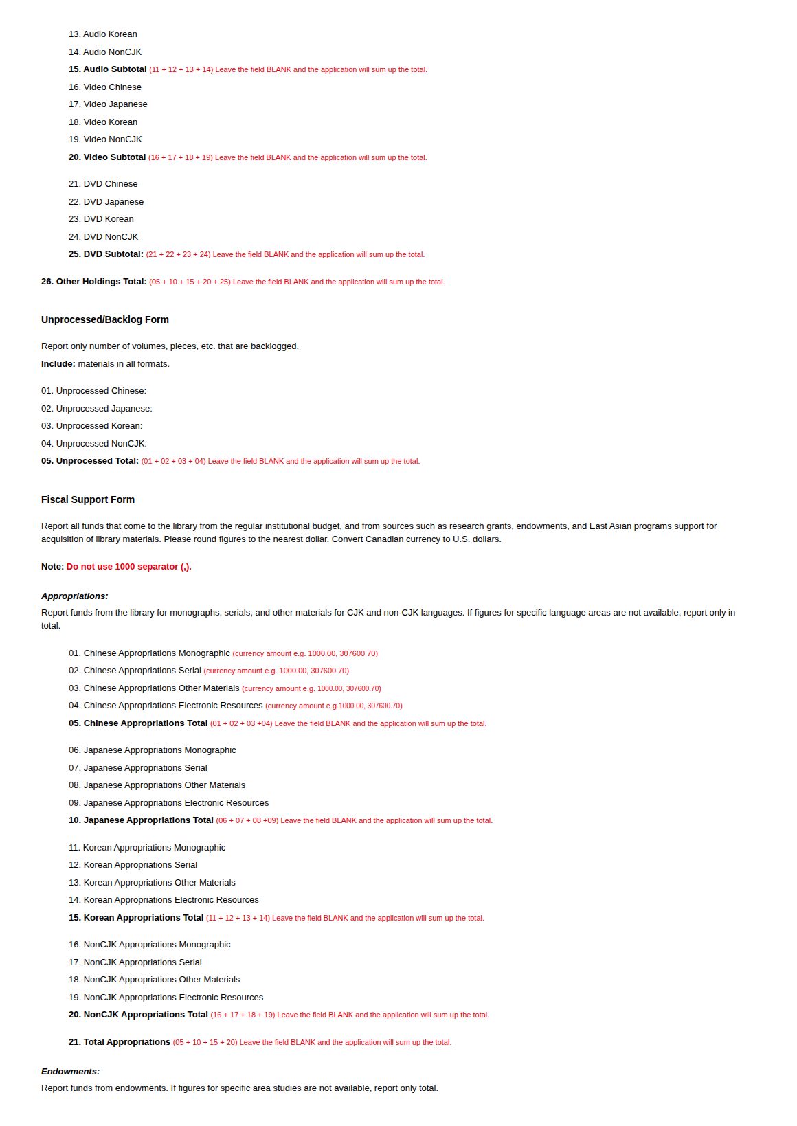13. Audio Korean
14. Audio NonCJK
15. Audio Subtotal (11 + 12 + 13 + 14) Leave the field BLANK and the application will sum up the total.
16. Video Chinese
17. Video Japanese
18. Video Korean
19. Video NonCJK
20. Video Subtotal (16 + 17 + 18 + 19) Leave the field BLANK and the application will sum up the total.
21. DVD Chinese
22. DVD Japanese
23. DVD Korean
24. DVD NonCJK
25. DVD Subtotal: (21 + 22 + 23 + 24) Leave the field BLANK and the application will sum up the total.
26. Other Holdings Total: (05 + 10 + 15 + 20 + 25) Leave the field BLANK and the application will sum up the total.
Unprocessed/Backlog Form
Report only number of volumes, pieces, etc. that are backlogged.
Include: materials in all formats.
01. Unprocessed Chinese:
02. Unprocessed Japanese:
03. Unprocessed Korean:
04. Unprocessed NonCJK:
05. Unprocessed Total: (01 + 02 + 03 + 04) Leave the field BLANK and the application will sum up the total.
Fiscal Support Form
Report all funds that come to the library from the regular institutional budget, and from sources such as research grants, endowments, and East Asian programs support for acquisition of library materials. Please round figures to the nearest dollar. Convert Canadian currency to U.S. dollars.
Note: Do not use 1000 separator (,).
Appropriations:
Report funds from the library for monographs, serials, and other materials for CJK and non-CJK languages. If figures for specific language areas are not available, report only in total.
01. Chinese Appropriations Monographic (currency amount e.g. 1000.00, 307600.70)
02. Chinese Appropriations Serial (currency amount e.g. 1000.00, 307600.70)
03. Chinese Appropriations Other Materials (currency amount e.g. 1000.00, 307600.70)
04. Chinese Appropriations Electronic Resources (currency amount e.g.1000.00, 307600.70)
05. Chinese Appropriations Total (01 + 02 + 03 +04) Leave the field BLANK and the application will sum up the total.
06. Japanese Appropriations Monographic
07. Japanese Appropriations Serial
08. Japanese Appropriations Other Materials
09. Japanese Appropriations Electronic Resources
10. Japanese Appropriations Total (06 + 07 + 08 +09) Leave the field BLANK and the application will sum up the total.
11. Korean Appropriations Monographic
12. Korean Appropriations Serial
13. Korean Appropriations Other Materials
14. Korean Appropriations Electronic Resources
15. Korean Appropriations Total (11 + 12 + 13 + 14) Leave the field BLANK and the application will sum up the total.
16. NonCJK Appropriations Monographic
17. NonCJK Appropriations Serial
18. NonCJK Appropriations Other Materials
19. NonCJK Appropriations Electronic Resources
20. NonCJK Appropriations Total (16 + 17 + 18 + 19) Leave the field BLANK and the application will sum up the total.
21. Total Appropriations (05 + 10 + 15 + 20) Leave the field BLANK and the application will sum up the total.
Endowments:
Report funds from endowments. If figures for specific area studies are not available, report only total.